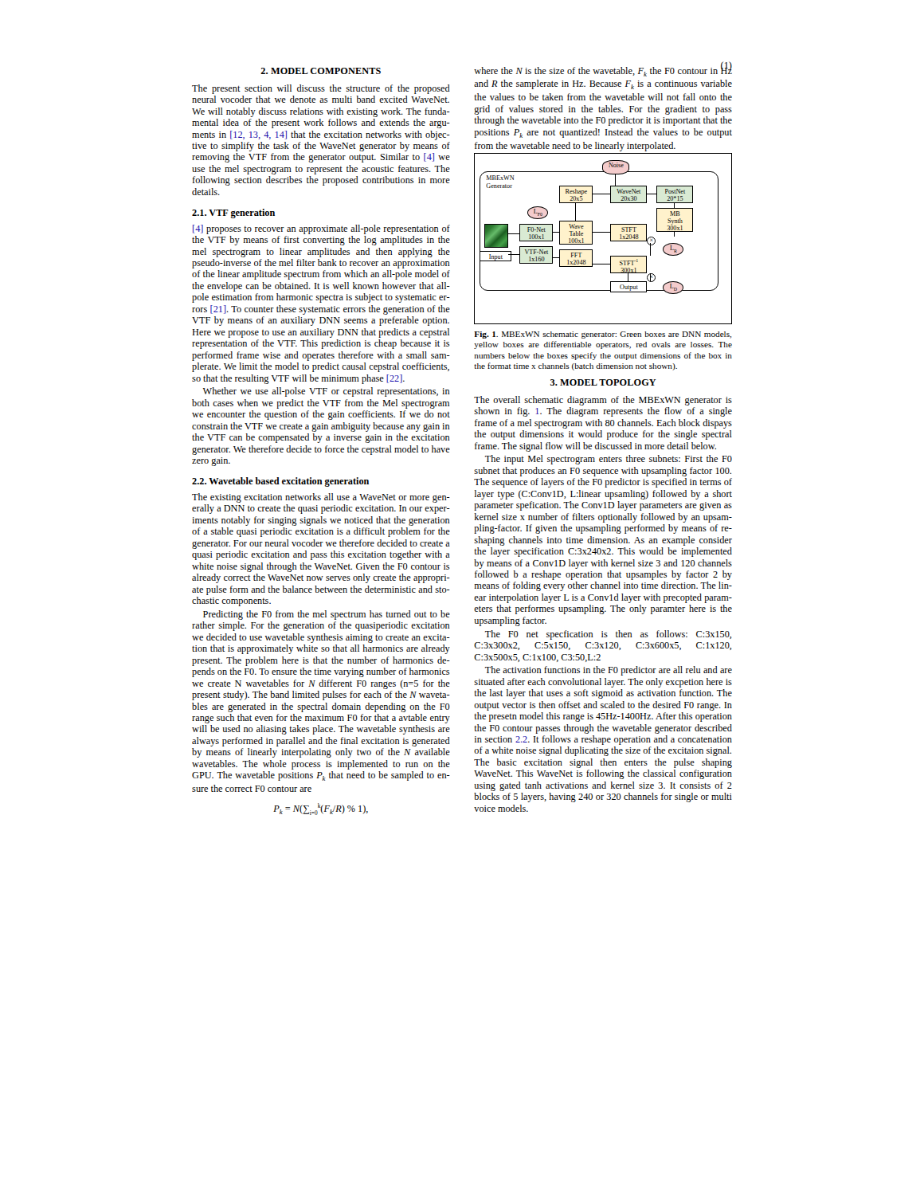2. Model Components
The present section will discuss the structure of the proposed neural vocoder that we denote as multi band excited WaveNet. We will notably discuss relations with existing work. The fundamental idea of the present work follows and extends the arguments in [12, 13, 4, 14] that the excitation networks with objective to simplify the task of the WaveNet generator by means of removing the VTF from the generator output. Similar to [4] we use the mel spectrogram to represent the acoustic features. The following section describes the proposed contributions in more details.
2.1. VTF generation
[4] proposes to recover an approximate all-pole representation of the VTF by means of first converting the log amplitudes in the mel spectrogram to linear amplitudes and then applying the pseudo-inverse of the mel filter bank to recover an approximation of the linear amplitude spectrum from which an all-pole model of the envelope can be obtained. It is well known however that all-pole estimation from harmonic spectra is subject to systematic errors [21]. To counter these systematic errors the generation of the VTF by means of an auxiliary DNN seems a preferable option. Here we propose to use an auxiliary DNN that predicts a cepstral representation of the VTF. This prediction is cheap because it is performed frame wise and operates therefore with a small samplerate. We limit the model to predict causal cepstral coefficients, so that the resulting VTF will be minimum phase [22].
Whether we use all-polse VTF or cepstral representations, in both cases when we predict the VTF from the Mel spectrogram we encounter the question of the gain coefficients. If we do not constrain the VTF we create a gain ambiguity because any gain in the VTF can be compensated by a inverse gain in the excitation generator. We therefore decide to force the cepstral model to have zero gain.
2.2. Wavetable based excitation generation
The existing excitation networks all use a WaveNet or more generally a DNN to create the quasi periodic excitation. In our experiments notably for singing signals we noticed that the generation of a stable quasi periodic excitation is a difficult problem for the generator. For our neural vocoder we therefore decided to create a quasi periodic excitation and pass this excitation together with a white noise signal through the WaveNet. Given the F0 contour is already correct the WaveNet now serves only create the appropriate pulse form and the balance between the deterministic and stochastic components.
Predicting the F0 from the mel spectrum has turned out to be rather simple. For the generation of the quasiperiodic excitation we decided to use wavetable synthesis aiming to create an excitation that is approximately white so that all harmonics are already present. The problem here is that the number of harmonics depends on the F0. To ensure the time varying number of harmonics we create N wavetables for N different F0 ranges (n=5 for the present study). The band limited pulses for each of the N wavetables are generated in the spectral domain depending on the F0 range such that even for the maximum F0 for that a avtable entry will be used no aliasing takes place. The wavetable synthesis are always performed in parallel and the final excitation is generated by means of linearly interpolating only two of the N available wavetables. The whole process is implemented to run on the GPU. The wavetable positions Pk that need to be sampled to ensure the correct F0 contour are
Pk = N(∑i=0k(Fk/R) % 1), (1)
where the N is the size of the wavetable, Fk the F0 contour in Hz and R the samplerate in Hz. Because Fk is a continuous variable the values to be taken from the wavetable will not fall onto the grid of values stored in the tables. For the gradient to pass through the wavetable into the F0 predictor it is important that the positions Pk are not quantized! Instead the values to be output from the wavetable need to be linearly interpolated.
MBExWN
Generator
Input
F0-Net
100x1
VTF-Net
1x160
Wave
Table
100x1
FFT
1x2048
Reshape
20x5
WaveNet
20x30
PostNet
20*15
MB
Synth
300x1
STFT
1x2048
STFT-1
300x1
Noise
LF0
LR
LD
Output
×
×
Fig. 1. MBExWN schematic generator: Green boxes are DNN models, yellow boxes are differentiable operators, red ovals are losses. The numbers below the boxes specify the output dimensions of the box in the format time x channels (batch dimension not shown).
3. Model Topology
The overall schematic diagramm of the MBExWN generator is shown in fig. 1. The diagram represents the flow of a single frame of a mel spectrogram with 80 channels. Each block dispays the output dimensions it would produce for the single spectral frame. The signal flow will be discussed in more detail below.
The input Mel spectrogram enters three subnets: First the F0 subnet that produces an F0 sequence with upsampling factor 100. The sequence of layers of the F0 predictor is specified in terms of layer type (C:Conv1D, L:linear upsamling) followed by a short parameter spefication. The Conv1D layer parameters are given as kernel size x number of filters optionally followed by an upsampling-factor. If given the upsampling performed by means of reshaping channels into time dimension. As an example consider the layer specification C:3x240x2. This would be implemented by means of a Conv1D layer with kernel size 3 and 120 channels followed b a reshape operation that upsamples by factor 2 by means of folding every other channel into time direction. The linear interpolation layer L is a Conv1d layer with precopted parameters that performes upsampling. The only paramter here is the upsampling factor.
The F0 net specfication is then as follows: C:3x150, C:3x300x2, C:5x150, C:3x120, C:3x600x5, C:1x120, C:3x500x5, C:1x100, C3:50,L:2
The activation functions in the F0 predictor are all relu and are situated after each convolutional layer. The only excpetion here is the last layer that uses a soft sigmoid as activation function. The output vector is then offset and scaled to the desired F0 range. In the presetn model this range is 45Hz-1400Hz. After this operation the F0 contour passes through the wavetable generator described in section 2.2. It follows a reshape operation and a concatenation of a white noise signal duplicating the size of the excitaion signal. The basic excitation signal then enters the pulse shaping WaveNet. This WaveNet is following the classical configuration using gated tanh activations and kernel size 3. It consists of 2 blocks of 5 layers, having 240 or 320 channels for single or multi voice models.